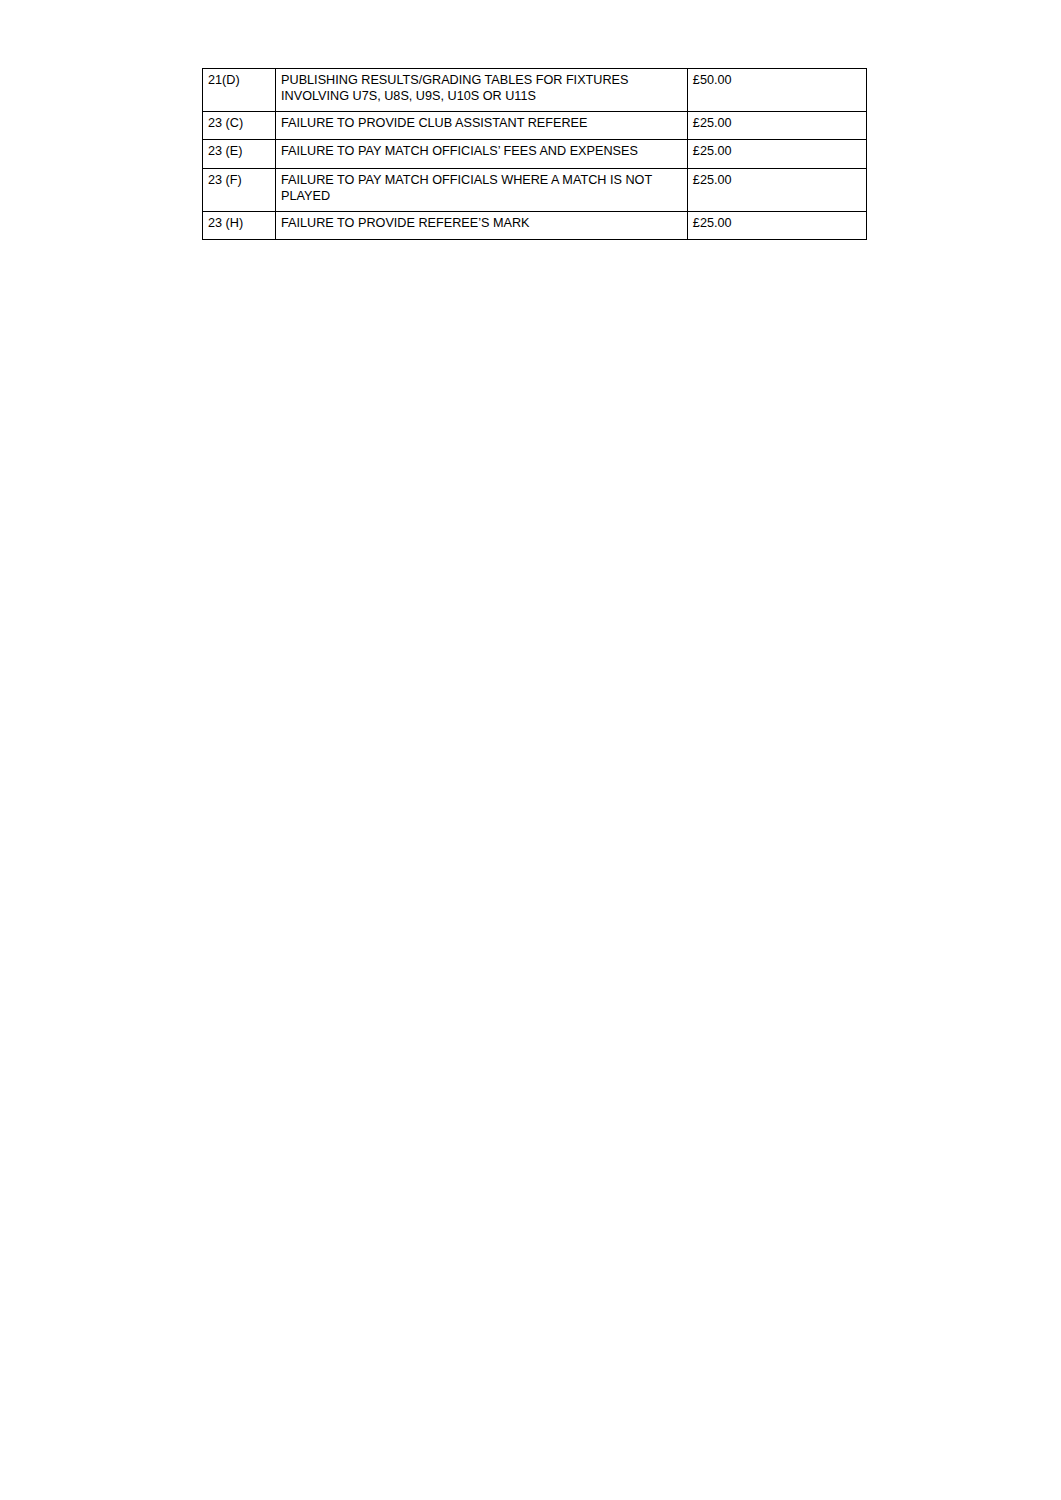| 21(D) | PUBLISHING RESULTS/GRADING TABLES FOR FIXTURES INVOLVING U7S, U8S, U9S, U10S OR U11S | £50.00 |
| 23 (C) | FAILURE TO PROVIDE CLUB ASSISTANT REFEREE | £25.00 |
| 23 (E) | FAILURE TO PAY MATCH OFFICIALS’ FEES AND EXPENSES | £25.00 |
| 23 (F) | FAILURE TO PAY MATCH OFFICIALS WHERE A MATCH IS NOT PLAYED | £25.00 |
| 23 (H) | FAILURE TO PROVIDE REFEREE’S MARK | £25.00 |